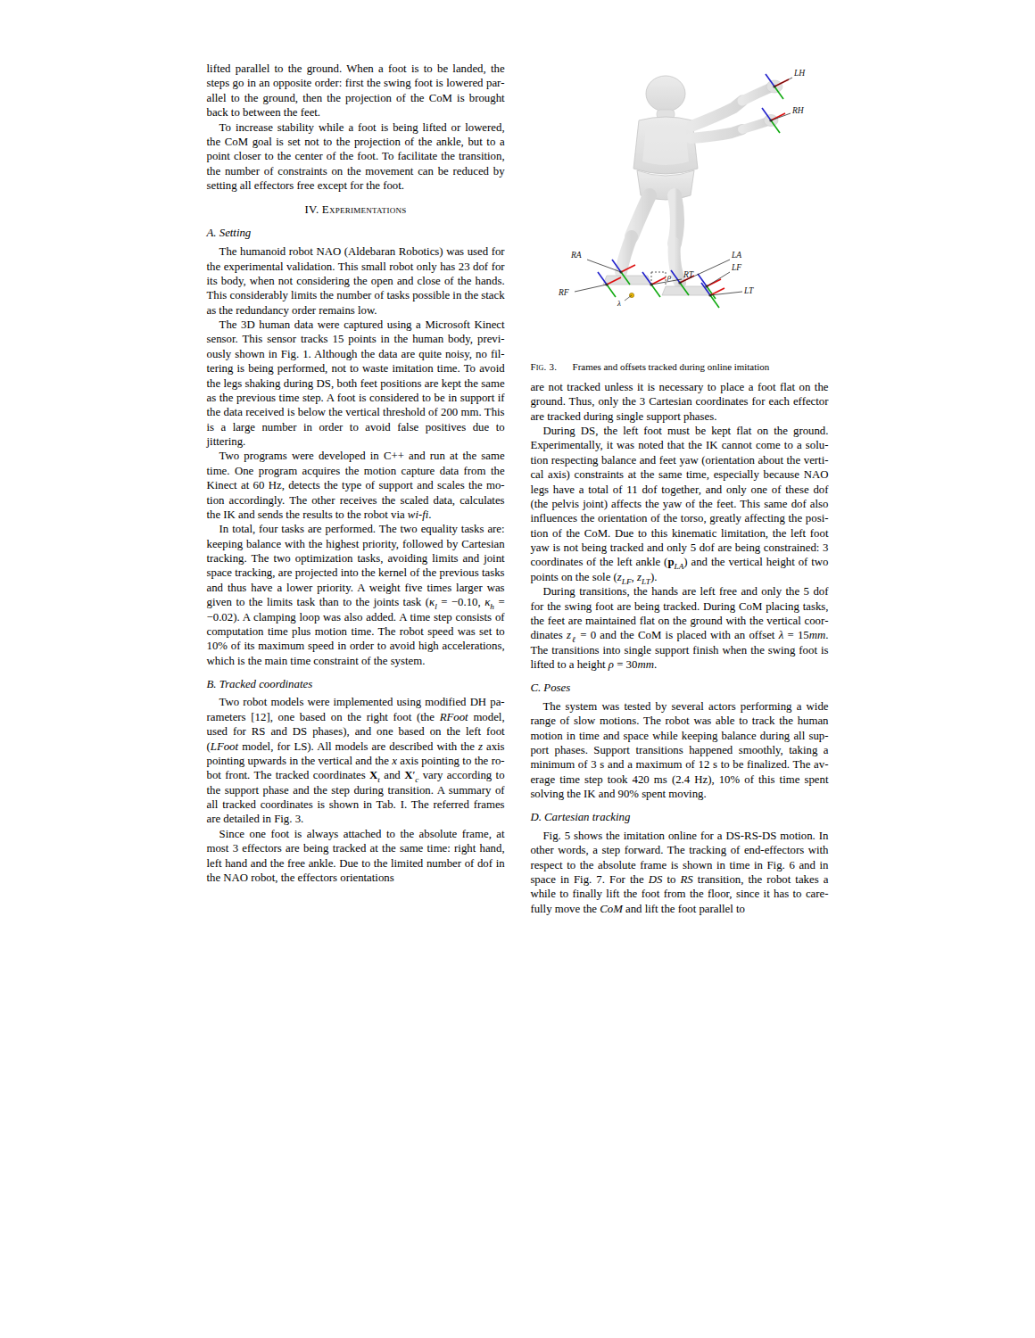lifted parallel to the ground. When a foot is to be landed, the steps go in an opposite order: first the swing foot is lowered parallel to the ground, then the projection of the CoM is brought back to between the feet.
To increase stability while a foot is being lifted or lowered, the CoM goal is set not to the projection of the ankle, but to a point closer to the center of the foot. To facilitate the transition, the number of constraints on the movement can be reduced by setting all effectors free except for the foot.
IV. Experimentations
A. Setting
The humanoid robot NAO (Aldebaran Robotics) was used for the experimental validation. This small robot only has 23 dof for its body, when not considering the open and close of the hands. This considerably limits the number of tasks possible in the stack as the redundancy order remains low.
The 3D human data were captured using a Microsoft Kinect sensor. This sensor tracks 15 points in the human body, previously shown in Fig. 1. Although the data are quite noisy, no filtering is being performed, not to waste imitation time. To avoid the legs shaking during DS, both feet positions are kept the same as the previous time step. A foot is considered to be in support if the data received is below the vertical threshold of 200 mm. This is a large number in order to avoid false positives due to jittering.
Two programs were developed in C++ and run at the same time. One program acquires the motion capture data from the Kinect at 60 Hz, detects the type of support and scales the motion accordingly. The other receives the scaled data, calculates the IK and sends the results to the robot via wi-fi.
In total, four tasks are performed. The two equality tasks are: keeping balance with the highest priority, followed by Cartesian tracking. The two optimization tasks, avoiding limits and joint space tracking, are projected into the kernel of the previous tasks and thus have a lower priority. A weight five times larger was given to the limits task than to the joints task (κl = −0.10, κh = −0.02). A clamping loop was also added. A time step consists of computation time plus motion time. The robot speed was set to 10% of its maximum speed in order to avoid high accelerations, which is the main time constraint of the system.
B. Tracked coordinates
Two robot models were implemented using modified DH parameters [12], one based on the right foot (the RFoot model, used for RS and DS phases), and one based on the left foot (LFoot model, for LS). All models are described with the z axis pointing upwards in the vertical and the x axis pointing to the robot front. The tracked coordinates Xt and X′c vary according to the support phase and the step during transition. A summary of all tracked coordinates is shown in Tab. I. The referred frames are detailed in Fig. 3.
Since one foot is always attached to the absolute frame, at most 3 effectors are being tracked at the same time: right hand, left hand and the free ankle. Due to the limited number of dof in the NAO robot, the effectors orientations
ρ λ LH RH LA LF LT RA RF RT
Fig. 3. Frames and offsets tracked during online imitation
are not tracked unless it is necessary to place a foot flat on the ground. Thus, only the 3 Cartesian coordinates for each effector are tracked during single support phases.
During DS, the left foot must be kept flat on the ground. Experimentally, it was noted that the IK cannot come to a solution respecting balance and feet yaw (orientation about the vertical axis) constraints at the same time, especially because NAO legs have a total of 11 dof together, and only one of these dof (the pelvis joint) affects the yaw of the feet. This same dof also influences the orientation of the torso, greatly affecting the position of the CoM. Due to this kinematic limitation, the left foot yaw is not being tracked and only 5 dof are being constrained: 3 coordinates of the left ankle (pLA) and the vertical height of two points on the sole (zLF, zLT).
During transitions, the hands are left free and only the 5 dof for the swing foot are being tracked. During CoM placing tasks, the feet are maintained flat on the ground with the vertical coordinates zℓ = 0 and the CoM is placed with an offset λ = 15mm. The transitions into single support finish when the swing foot is lifted to a height ρ = 30mm.
C. Poses
The system was tested by several actors performing a wide range of slow motions. The robot was able to track the human motion in time and space while keeping balance during all support phases. Support transitions happened smoothly, taking a minimum of 3 s and a maximum of 12 s to be finalized. The average time step took 420 ms (2.4 Hz), 10% of this time spent solving the IK and 90% spent moving.
D. Cartesian tracking
Fig. 5 shows the imitation online for a DS-RS-DS motion. In other words, a step forward. The tracking of end-effectors with respect to the absolute frame is shown in time in Fig. 6 and in space in Fig. 7. For the DS to RS transition, the robot takes a while to finally lift the foot from the floor, since it has to carefully move the CoM and lift the foot parallel to